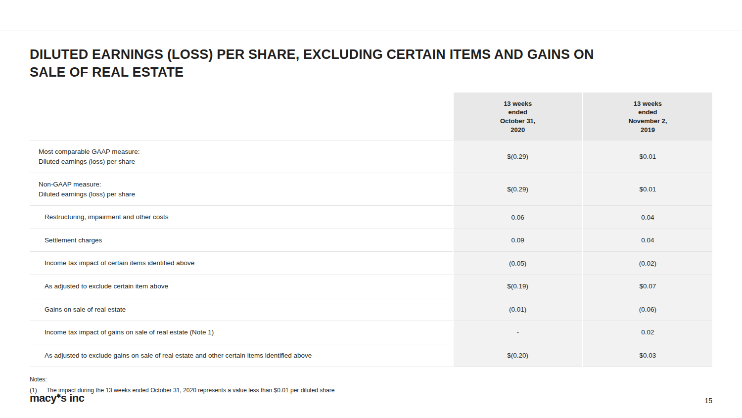DILUTED EARNINGS (LOSS) PER SHARE, EXCLUDING CERTAIN ITEMS AND GAINS ON SALE OF REAL ESTATE
| | 13 weeks ended October 31, 2020 | 13 weeks ended November 2, 2019 |
| --- | --- | --- |
| Most comparable GAAP measure: Diluted earnings (loss) per share | $(0.29) | $0.01 |
| Non-GAAP measure: Diluted earnings (loss) per share | $(0.29) | $0.01 |
| Restructuring, impairment and other costs | 0.06 | 0.04 |
| Settlement charges | 0.09 | 0.04 |
| Income tax impact of certain items identified above | (0.05) | (0.02) |
| As adjusted to exclude certain item above | $(0.19) | $0.07 |
| Gains on sale of real estate | (0.01) | (0.06) |
| Income tax impact of gains on sale of real estate (Note 1) | - | 0.02 |
| As adjusted to exclude gains on sale of real estate and other certain items identified above | $(0.20) | $0.03 |
Notes:
(1) The impact during the 13 weeks ended October 31, 2020 represents a value less than $0.01 per diluted share
macy✱s inc
15